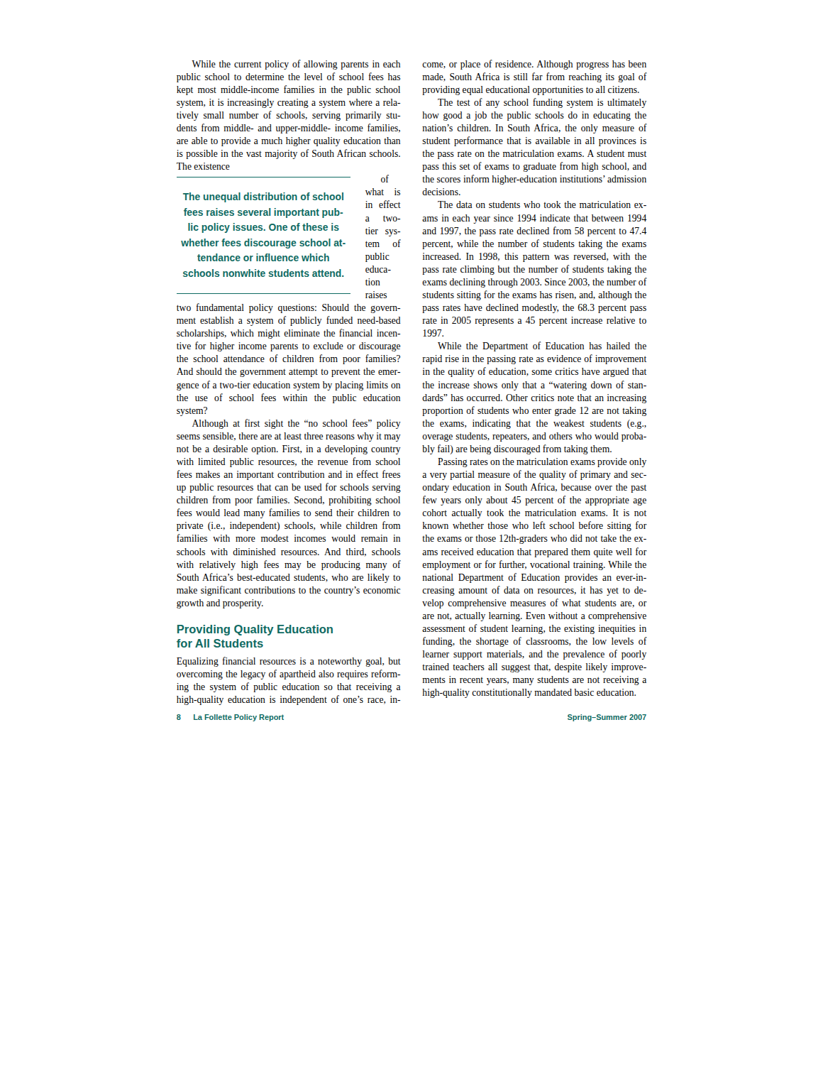While the current policy of allowing parents in each public school to determine the level of school fees has kept most middle-income families in the public school system, it is increasingly creating a system where a relatively small number of schools, serving primarily students from middle- and upper-middle- income families, are able to provide a much higher quality education than is possible in the vast majority of South African schools. The existence
The unequal distribution of school fees raises several important public policy issues. One of these is whether fees discourage school attendance or influence which schools nonwhite students attend.
of what is in effect a two-tier system of public education raises two fundamental policy questions: Should the government establish a system of publicly funded need-based scholarships, which might eliminate the financial incentive for higher income parents to exclude or discourage the school attendance of children from poor families? And should the government attempt to prevent the emergence of a two-tier education system by placing limits on the use of school fees within the public education system?
Although at first sight the “no school fees” policy seems sensible, there are at least three reasons why it may not be a desirable option. First, in a developing country with limited public resources, the revenue from school fees makes an important contribution and in effect frees up public resources that can be used for schools serving children from poor families. Second, prohibiting school fees would lead many families to send their children to private (i.e., independent) schools, while children from families with more modest incomes would remain in schools with diminished resources. And third, schools with relatively high fees may be producing many of South Africa’s best-educated students, who are likely to make significant contributions to the country’s economic growth and prosperity.
Providing Quality Education
for All Students
Equalizing financial resources is a noteworthy goal, but overcoming the legacy of apartheid also requires reforming the system of public education so that receiving a high-quality education is independent of one’s race, income, or place of residence. Although progress has been made, South Africa is still far from reaching its goal of providing equal educational opportunities to all citizens.
The test of any school funding system is ultimately how good a job the public schools do in educating the nation’s children. In South Africa, the only measure of student performance that is available in all provinces is the pass rate on the matriculation exams. A student must pass this set of exams to graduate from high school, and the scores inform higher-education institutions’ admission decisions.
The data on students who took the matriculation exams in each year since 1994 indicate that between 1994 and 1997, the pass rate declined from 58 percent to 47.4 percent, while the number of students taking the exams increased. In 1998, this pattern was reversed, with the pass rate climbing but the number of students taking the exams declining through 2003. Since 2003, the number of students sitting for the exams has risen, and, although the pass rates have declined modestly, the 68.3 percent pass rate in 2005 represents a 45 percent increase relative to 1997.
While the Department of Education has hailed the rapid rise in the passing rate as evidence of improvement in the quality of education, some critics have argued that the increase shows only that a “watering down of standards” has occurred. Other critics note that an increasing proportion of students who enter grade 12 are not taking the exams, indicating that the weakest students (e.g., overage students, repeaters, and others who would probably fail) are being discouraged from taking them.
Passing rates on the matriculation exams provide only a very partial measure of the quality of primary and secondary education in South Africa, because over the past few years only about 45 percent of the appropriate age cohort actually took the matriculation exams. It is not known whether those who left school before sitting for the exams or those 12th-graders who did not take the exams received education that prepared them quite well for employment or for further, vocational training. While the national Department of Education provides an ever-increasing amount of data on resources, it has yet to develop comprehensive measures of what students are, or are not, actually learning. Even without a comprehensive assessment of student learning, the existing inequities in funding, the shortage of classrooms, the low levels of learner support materials, and the prevalence of poorly trained teachers all suggest that, despite likely improvements in recent years, many students are not receiving a high-quality constitutionally mandated basic education.
8 La Follette Policy Report
Spring–Summer 2007